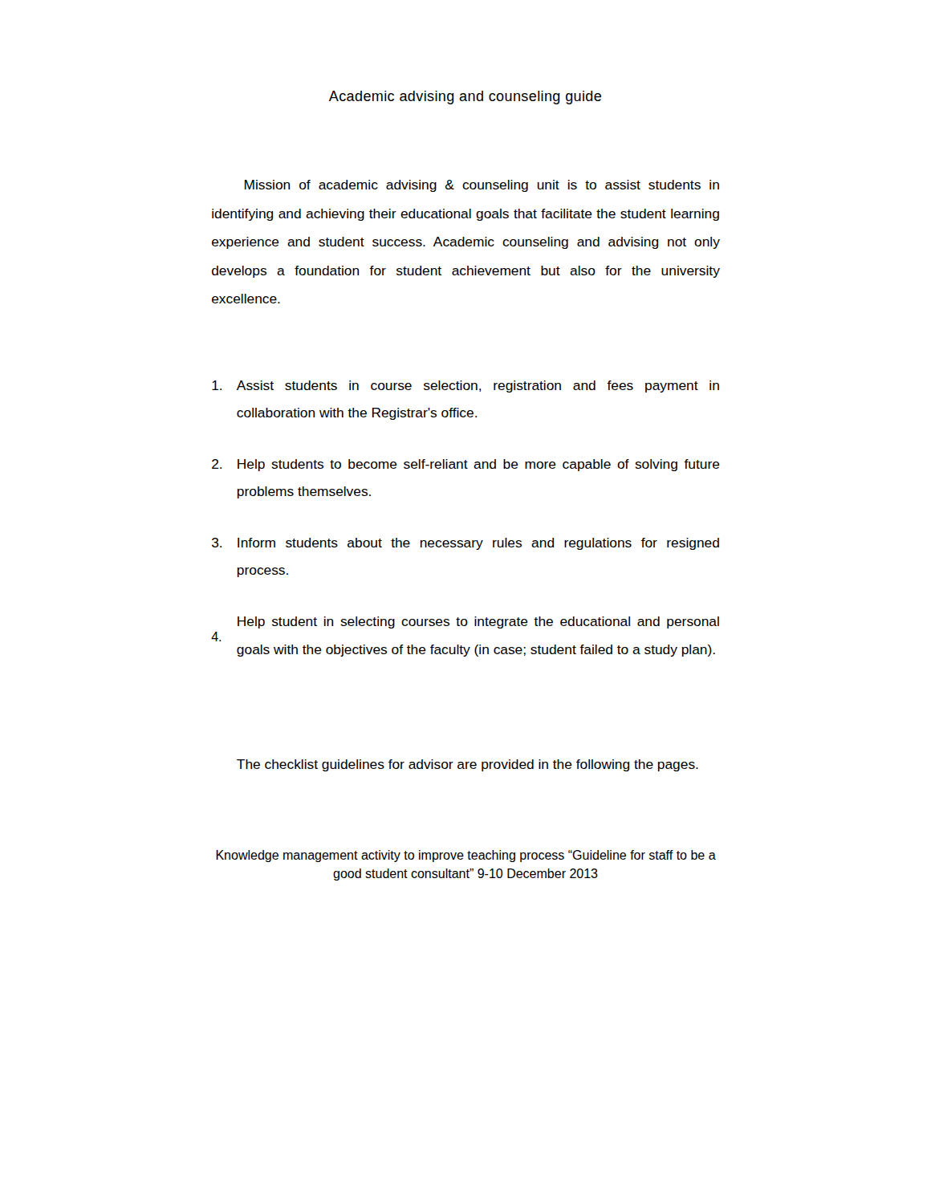Academic advising and counseling guide
Mission of academic advising & counseling unit is to assist students in identifying and achieving their educational goals that facilitate the student learning experience and student success. Academic counseling and advising not only develops a foundation for student achievement but also for the university excellence.
Assist students in course selection, registration and fees payment in collaboration with the Registrar's office.
Help students to become self-reliant and be more capable of solving future problems themselves.
Inform students about the necessary rules and regulations for resigned process.
Help student in selecting courses to integrate the educational and personal goals with the objectives of the faculty (in case; student failed to a study plan).
The checklist guidelines for advisor are provided in the following the pages.
Knowledge management activity to improve teaching process “Guideline for staff to be a good student consultant” 9-10 December 2013